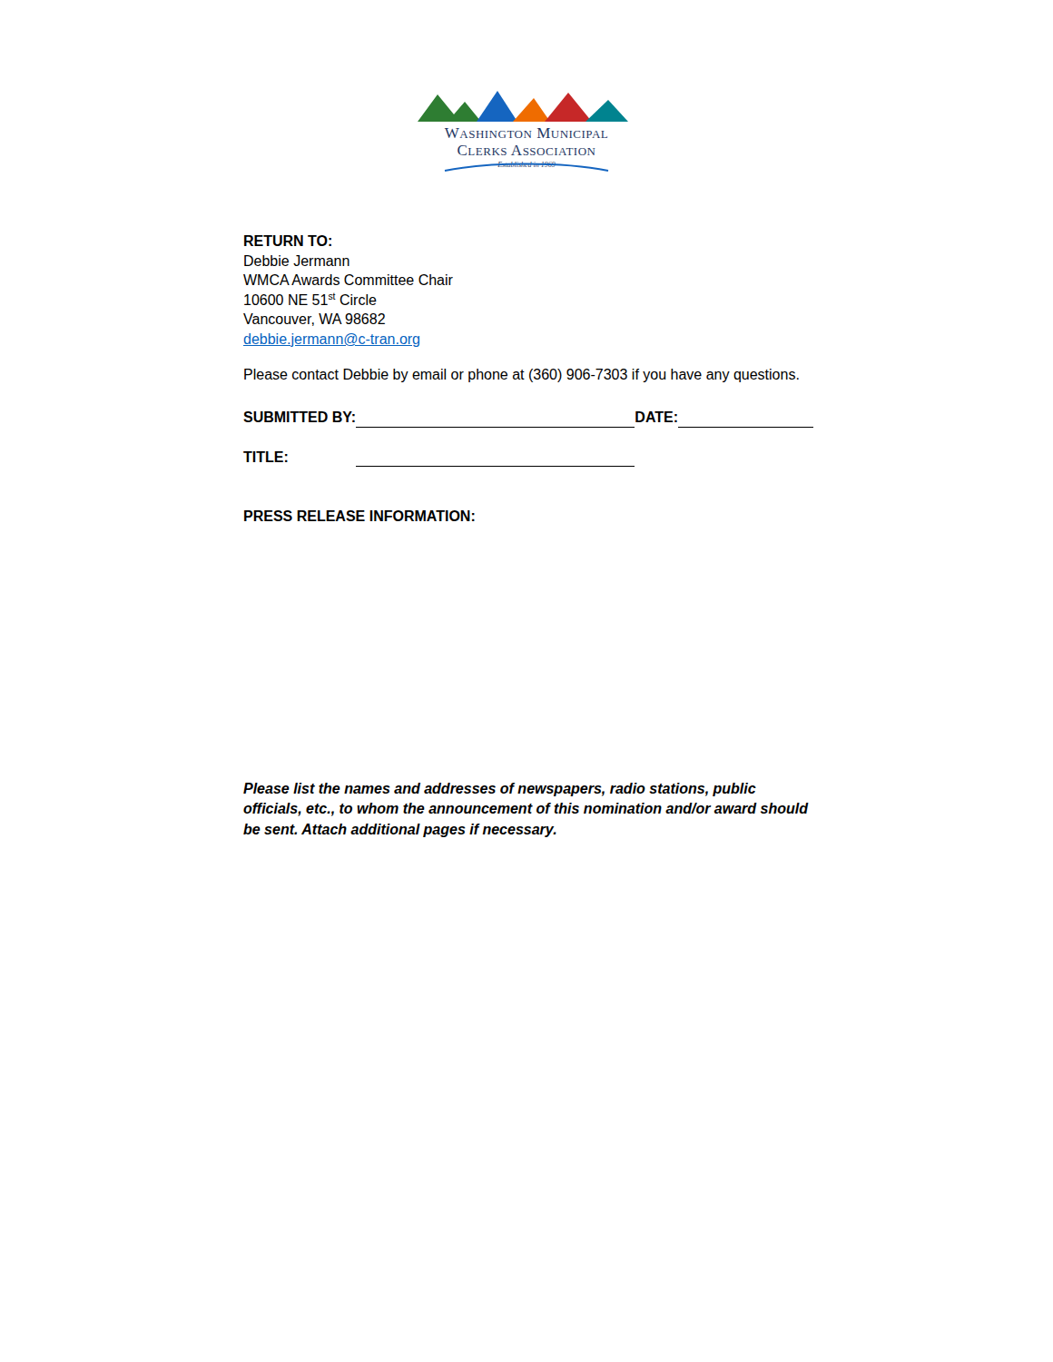WASHINGTON MUNICIPAL CLERKS ASSOCIATION Established in 1969
RETURN TO:
Debbie Jermann
WMCA Awards Committee Chair
10600 NE 51st Circle
Vancouver, WA 98682
debbie.jermann@c-tran.org
Please contact Debbie by email or phone at (360) 906-7303 if you have any questions.
| SUBMITTED BY: | | | DATE: | |
| TITLE: | | | | |
PRESS RELEASE INFORMATION:
Please list the names and addresses of newspapers, radio stations, public officials, etc., to whom the announcement of this nomination and/or award should be sent. Attach additional pages if necessary.